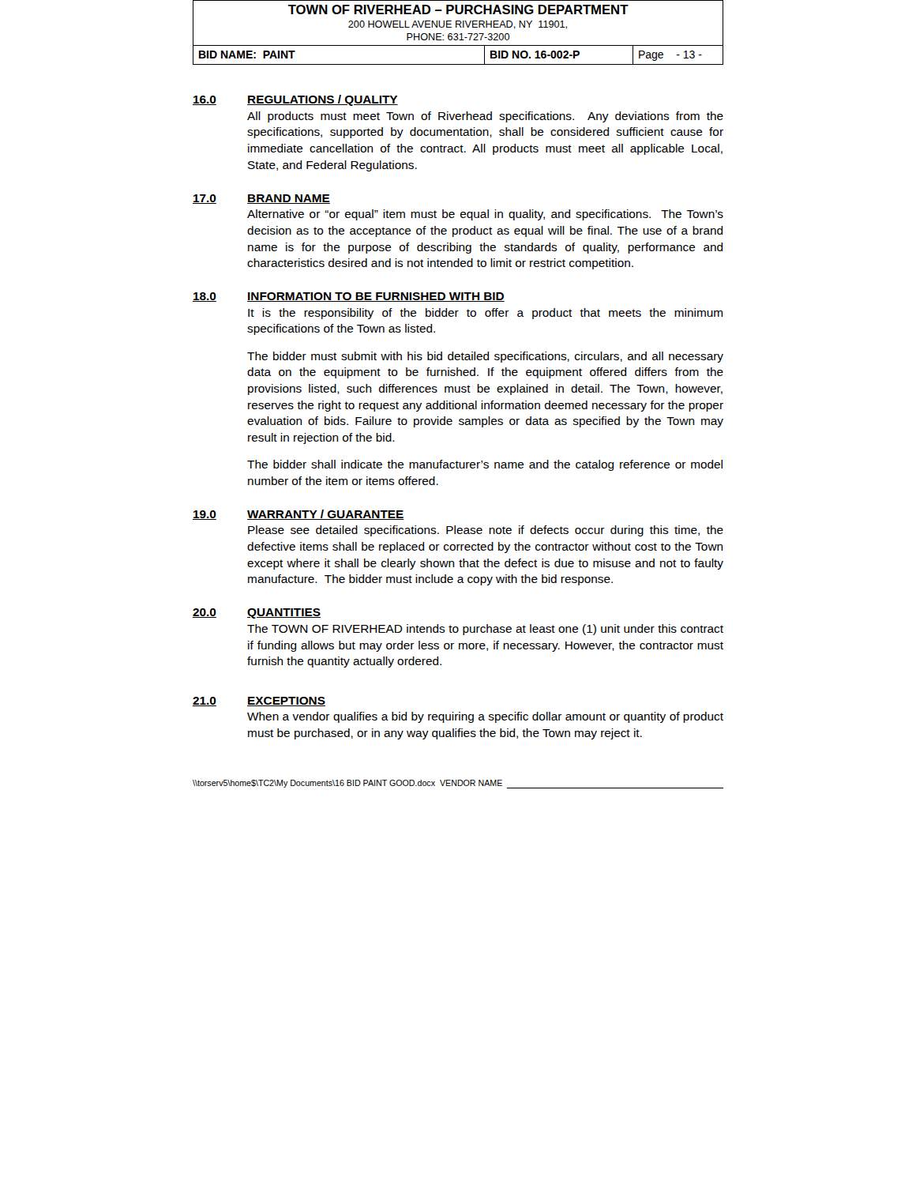| TOWN OF RIVERHEAD – PURCHASING DEPARTMENT 200 HOWELL AVENUE RIVERHEAD, NY 11901, PHONE: 631-727-3200 |
| BID NAME: PAINT | BID NO. 16-002-P | Page - 13 - |
16.0
REGULATIONS / QUALITY
All products must meet Town of Riverhead specifications. Any deviations from the specifications, supported by documentation, shall be considered sufficient cause for immediate cancellation of the contract. All products must meet all applicable Local, State, and Federal Regulations.
17.0
BRAND NAME
Alternative or “or equal” item must be equal in quality, and specifications. The Town’s decision as to the acceptance of the product as equal will be final. The use of a brand name is for the purpose of describing the standards of quality, performance and characteristics desired and is not intended to limit or restrict competition.
18.0
INFORMATION TO BE FURNISHED WITH BID
It is the responsibility of the bidder to offer a product that meets the minimum specifications of the Town as listed.
The bidder must submit with his bid detailed specifications, circulars, and all necessary data on the equipment to be furnished. If the equipment offered differs from the provisions listed, such differences must be explained in detail. The Town, however, reserves the right to request any additional information deemed necessary for the proper evaluation of bids. Failure to provide samples or data as specified by the Town may result in rejection of the bid.
The bidder shall indicate the manufacturer’s name and the catalog reference or model number of the item or items offered.
19.0
WARRANTY / GUARANTEE
Please see detailed specifications. Please note if defects occur during this time, the defective items shall be replaced or corrected by the contractor without cost to the Town except where it shall be clearly shown that the defect is due to misuse and not to faulty manufacture. The bidder must include a copy with the bid response.
20.0
QUANTITIES
The TOWN OF RIVERHEAD intends to purchase at least one (1) unit under this contract if funding allows but may order less or more, if necessary. However, the contractor must furnish the quantity actually ordered.
21.0
EXCEPTIONS
When a vendor qualifies a bid by requiring a specific dollar amount or quantity of product must be purchased, or in any way qualifies the bid, the Town may reject it.
\\torserv5\home$\TC2\My Documents\16 BID PAINT GOOD.docx VENDOR NAME